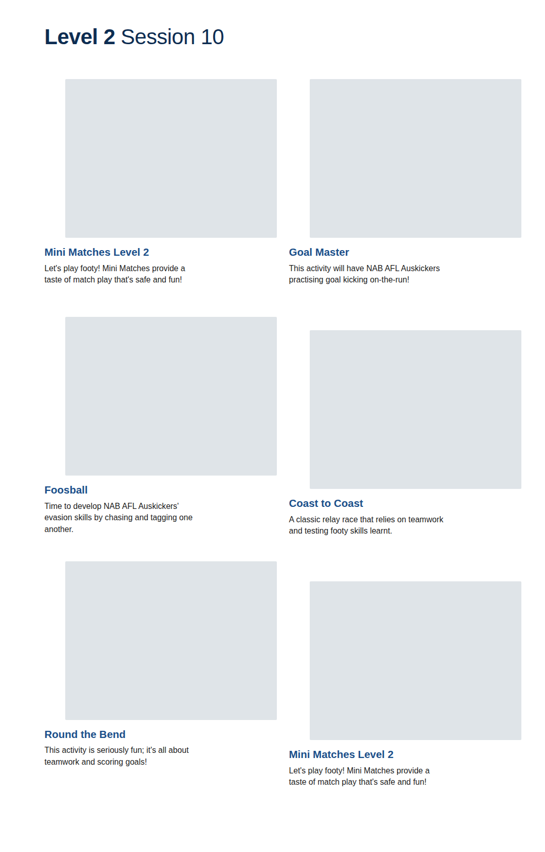Level 2 Session 10
Mini Matches Level 2
Let's play footy! Mini Matches provide a taste of match play that's safe and fun!
Foosball
Time to develop NAB AFL Auskickers' evasion skills by chasing and tagging one another.
Round the Bend
This activity is seriously fun; it's all about teamwork and scoring goals!
Goal Master
This activity will have NAB AFL Auskickers practising goal kicking on-the-run!
Coast to Coast
A classic relay race that relies on teamwork and testing footy skills learnt.
Mini Matches Level 2
Let's play footy! Mini Matches provide a taste of match play that's safe and fun!